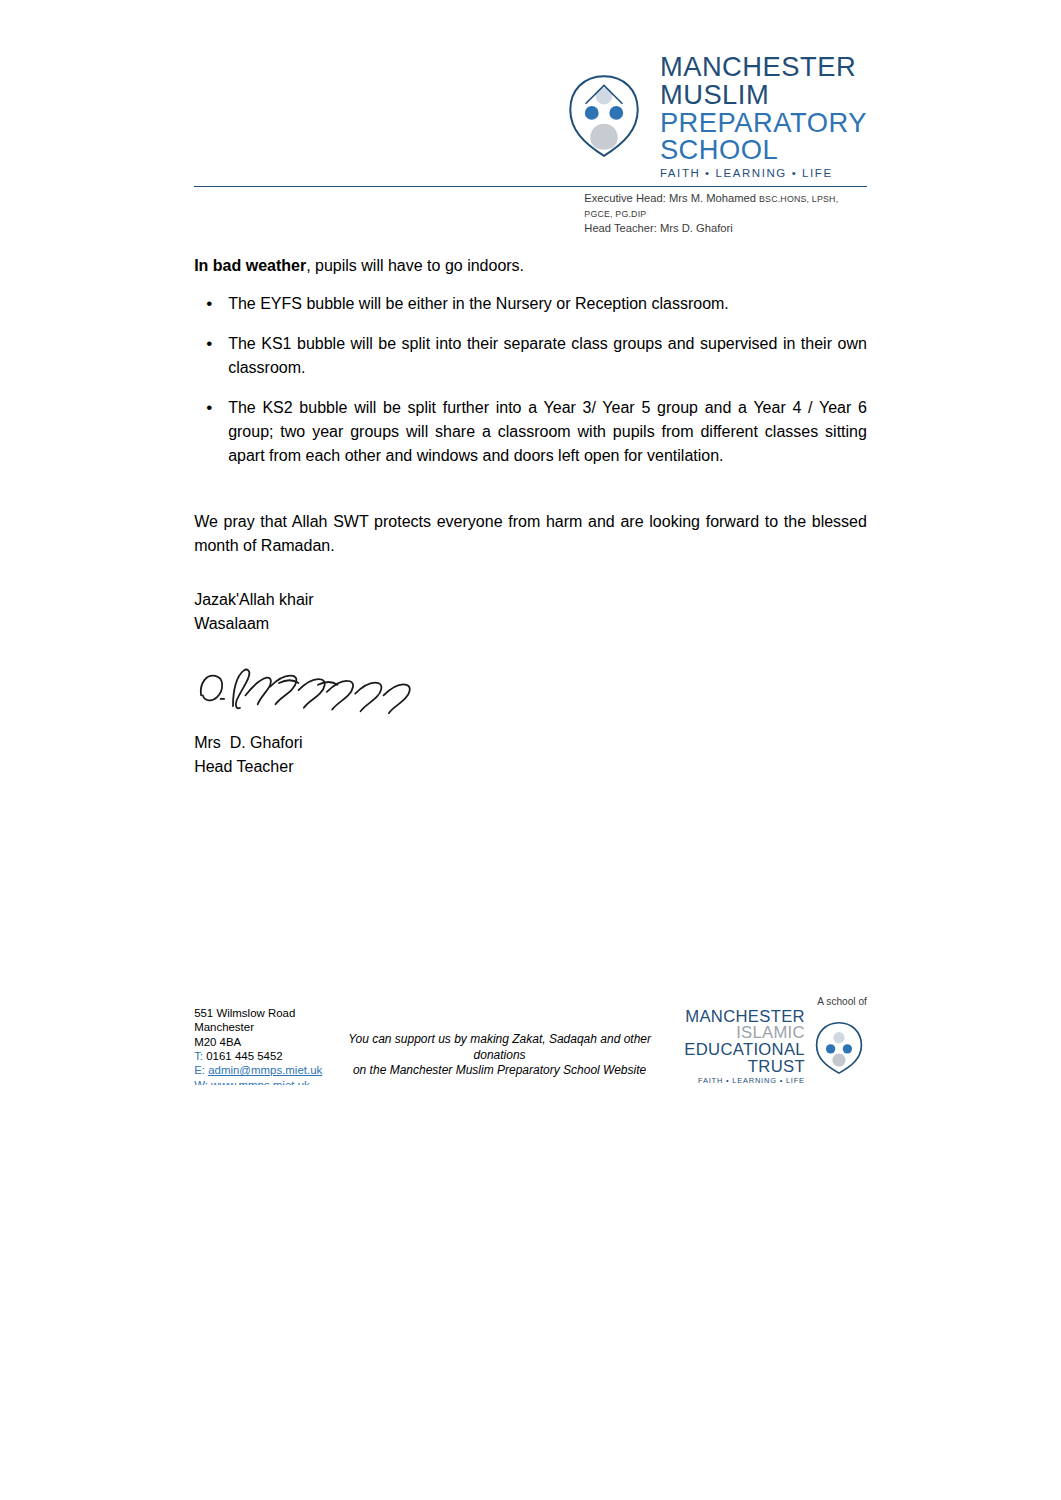MANCHESTER
MUSLIM
PREPARATORY
SCHOOL
FAITH • LEARNING • LIFE
Executive Head: Mrs M. Mohamed BSC.HONS, LPSH, PGCE, PG.DIP
Head Teacher: Mrs D. Ghafori
In bad weather, pupils will have to go indoors.
The EYFS bubble will be either in the Nursery or Reception classroom.
The KS1 bubble will be split into their separate class groups and supervised in their own classroom.
The KS2 bubble will be split further into a Year 3/ Year 5 group and a Year 4 / Year 6 group; two year groups will share a classroom with pupils from different classes sitting apart from each other and windows and doors left open for ventilation.
We pray that Allah SWT protects everyone from harm and are looking forward to the blessed month of Ramadan.
Jazak'Allah khair
Wasalaam
Mrs D. Ghafori
Head Teacher
551 Wilmslow Road
Manchester
M20 4BA
T: 0161 445 5452
E: admin@mmps.miet.uk
W: www.mmps.miet.uk
You can support us by making Zakat, Sadaqah and other donations
on the Manchester Muslim Preparatory School Website
A school of
MANCHESTER
ISLAMIC
EDUCATIONAL
TRUST
FAITH • LEARNING • LIFE